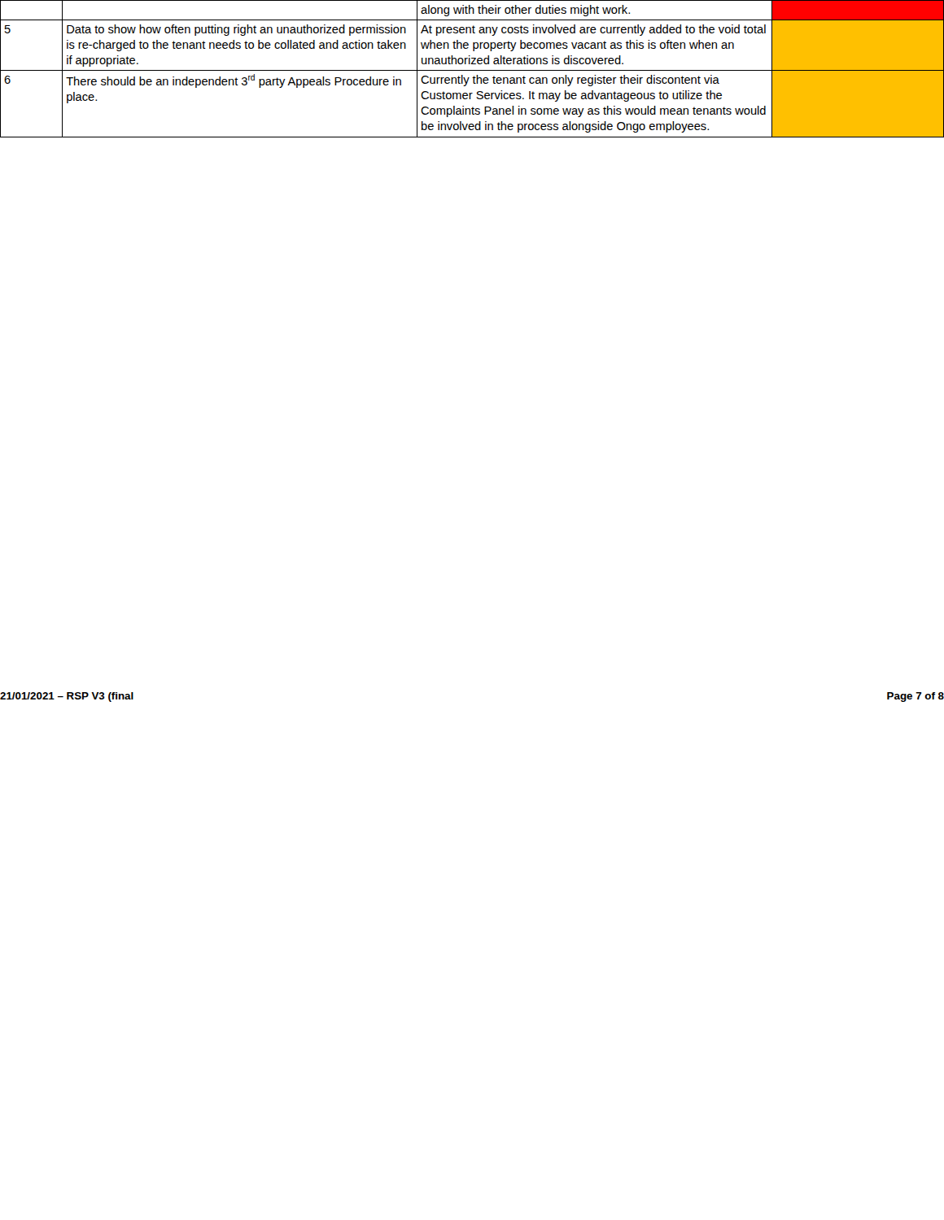| | | along with their other duties might work. | |
| 5 | Data to show how often putting right an unauthorized permission is re-charged to the tenant needs to be collated and action taken if appropriate. | At present any costs involved are currently added to the void total when the property becomes vacant as this is often when an unauthorized alterations is discovered. | |
| 6 | There should be an independent 3 rd party Appeals Procedure in place. | Currently the tenant can only register their discontent via Customer Services. It may be advantageous to utilize the Complaints Panel in some way as this would mean tenants would be involved in the process alongside Ongo employees. | |
21/01/2021 – RSP V3 (final Page 7 of 8